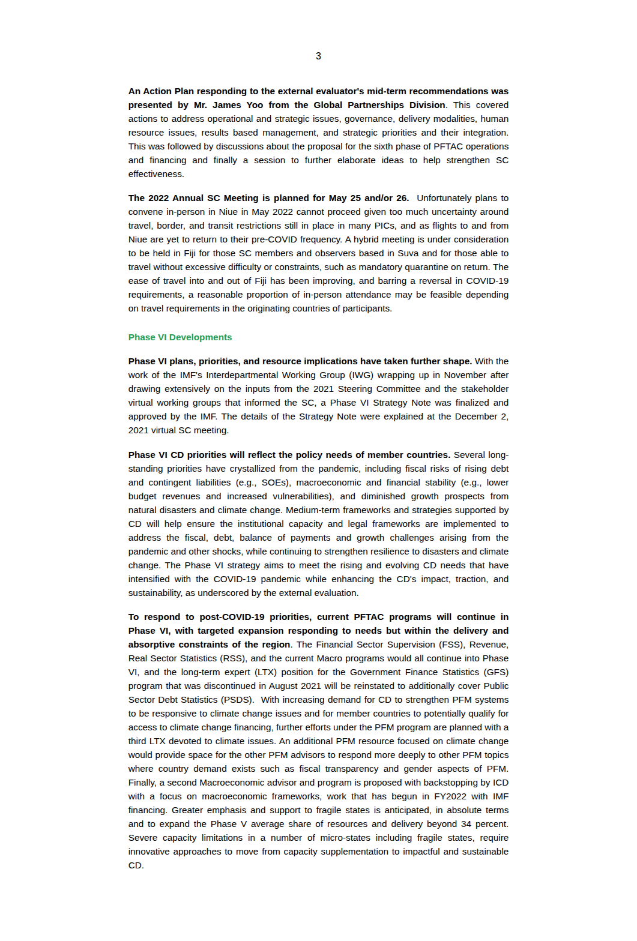3
An Action Plan responding to the external evaluator's mid-term recommendations was presented by Mr. James Yoo from the Global Partnerships Division. This covered actions to address operational and strategic issues, governance, delivery modalities, human resource issues, results based management, and strategic priorities and their integration. This was followed by discussions about the proposal for the sixth phase of PFTAC operations and financing and finally a session to further elaborate ideas to help strengthen SC effectiveness.
The 2022 Annual SC Meeting is planned for May 25 and/or 26. Unfortunately plans to convene in-person in Niue in May 2022 cannot proceed given too much uncertainty around travel, border, and transit restrictions still in place in many PICs, and as flights to and from Niue are yet to return to their pre-COVID frequency. A hybrid meeting is under consideration to be held in Fiji for those SC members and observers based in Suva and for those able to travel without excessive difficulty or constraints, such as mandatory quarantine on return. The ease of travel into and out of Fiji has been improving, and barring a reversal in COVID-19 requirements, a reasonable proportion of in-person attendance may be feasible depending on travel requirements in the originating countries of participants.
Phase VI Developments
Phase VI plans, priorities, and resource implications have taken further shape. With the work of the IMF's Interdepartmental Working Group (IWG) wrapping up in November after drawing extensively on the inputs from the 2021 Steering Committee and the stakeholder virtual working groups that informed the SC, a Phase VI Strategy Note was finalized and approved by the IMF. The details of the Strategy Note were explained at the December 2, 2021 virtual SC meeting.
Phase VI CD priorities will reflect the policy needs of member countries. Several long-standing priorities have crystallized from the pandemic, including fiscal risks of rising debt and contingent liabilities (e.g., SOEs), macroeconomic and financial stability (e.g., lower budget revenues and increased vulnerabilities), and diminished growth prospects from natural disasters and climate change. Medium-term frameworks and strategies supported by CD will help ensure the institutional capacity and legal frameworks are implemented to address the fiscal, debt, balance of payments and growth challenges arising from the pandemic and other shocks, while continuing to strengthen resilience to disasters and climate change. The Phase VI strategy aims to meet the rising and evolving CD needs that have intensified with the COVID-19 pandemic while enhancing the CD's impact, traction, and sustainability, as underscored by the external evaluation.
To respond to post-COVID-19 priorities, current PFTAC programs will continue in Phase VI, with targeted expansion responding to needs but within the delivery and absorptive constraints of the region. The Financial Sector Supervision (FSS), Revenue, Real Sector Statistics (RSS), and the current Macro programs would all continue into Phase VI, and the long-term expert (LTX) position for the Government Finance Statistics (GFS) program that was discontinued in August 2021 will be reinstated to additionally cover Public Sector Debt Statistics (PSDS). With increasing demand for CD to strengthen PFM systems to be responsive to climate change issues and for member countries to potentially qualify for access to climate change financing, further efforts under the PFM program are planned with a third LTX devoted to climate issues. An additional PFM resource focused on climate change would provide space for the other PFM advisors to respond more deeply to other PFM topics where country demand exists such as fiscal transparency and gender aspects of PFM. Finally, a second Macroeconomic advisor and program is proposed with backstopping by ICD with a focus on macroeconomic frameworks, work that has begun in FY2022 with IMF financing. Greater emphasis and support to fragile states is anticipated, in absolute terms and to expand the Phase V average share of resources and delivery beyond 34 percent. Severe capacity limitations in a number of micro-states including fragile states, require innovative approaches to move from capacity supplementation to impactful and sustainable CD.